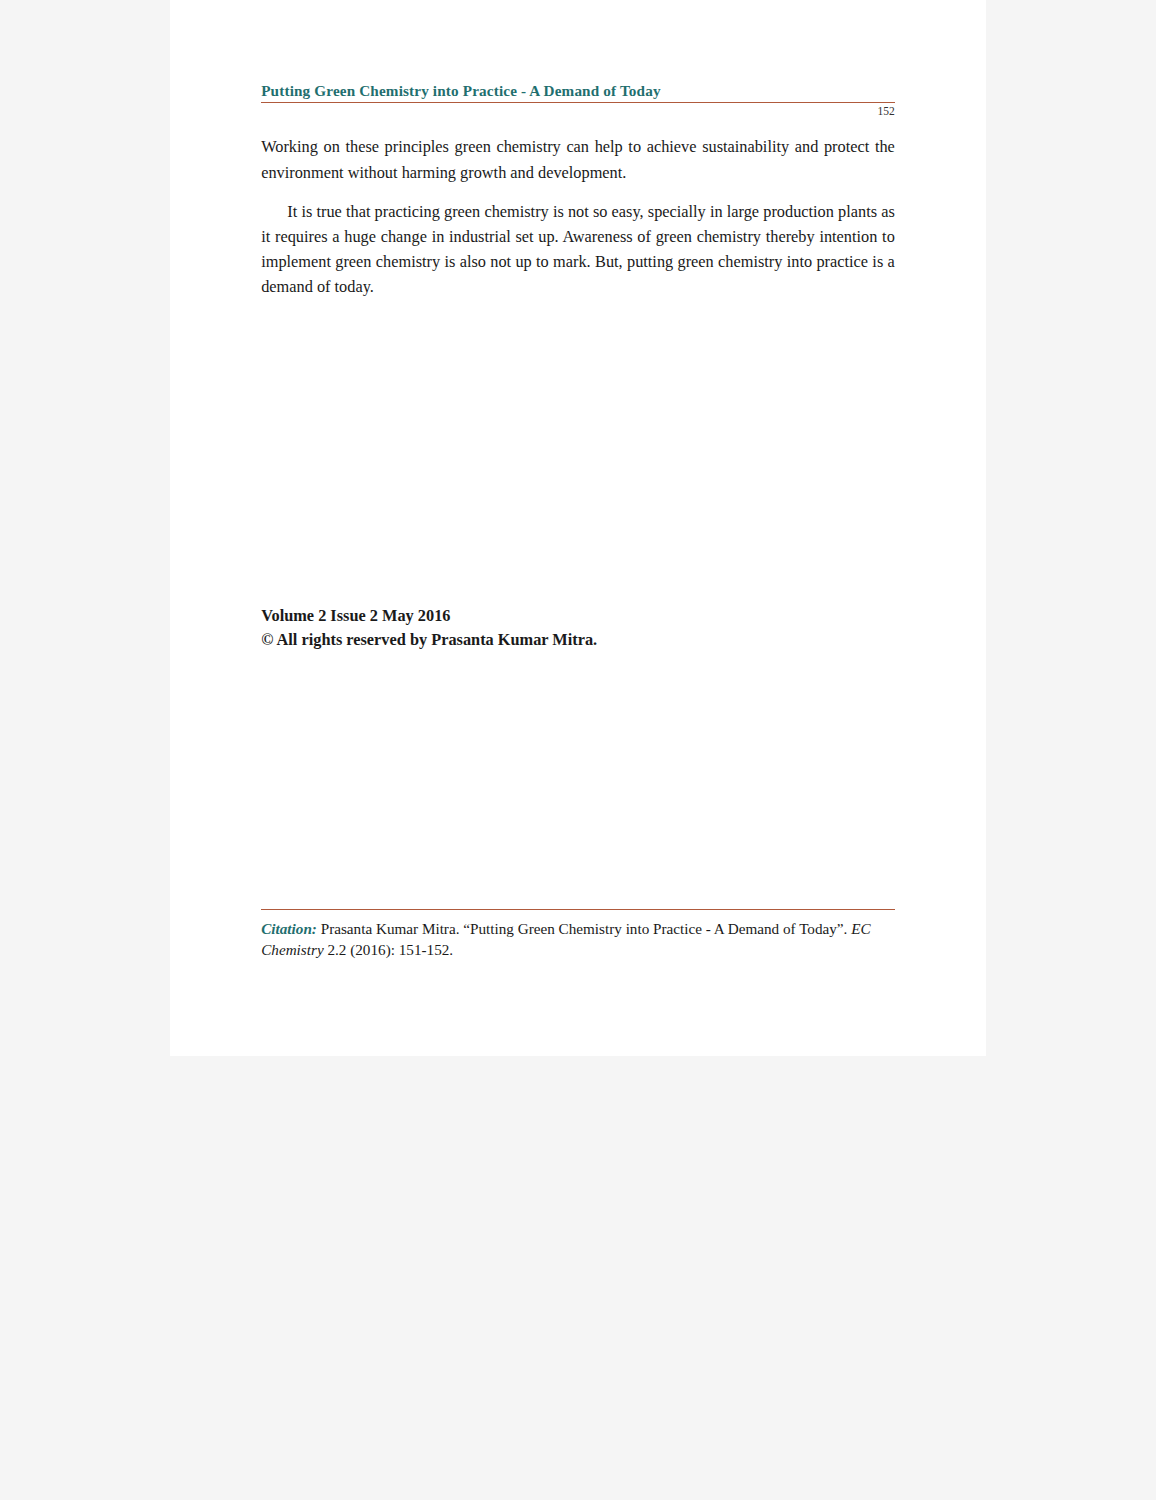Putting Green Chemistry into Practice - A Demand of Today
152
Working on these principles green chemistry can help to achieve sustainability and protect the environment without harming growth and development.
It is true that practicing green chemistry is not so easy, specially in large production plants as it requires a huge change in industrial set up. Awareness of green chemistry thereby intention to implement green chemistry is also not up to mark. But, putting green chemistry into practice is a demand of today.
Volume 2 Issue 2 May 2016
© All rights reserved by Prasanta Kumar Mitra.
Citation: Prasanta Kumar Mitra. “Putting Green Chemistry into Practice - A Demand of Today”. EC Chemistry 2.2 (2016): 151-152.